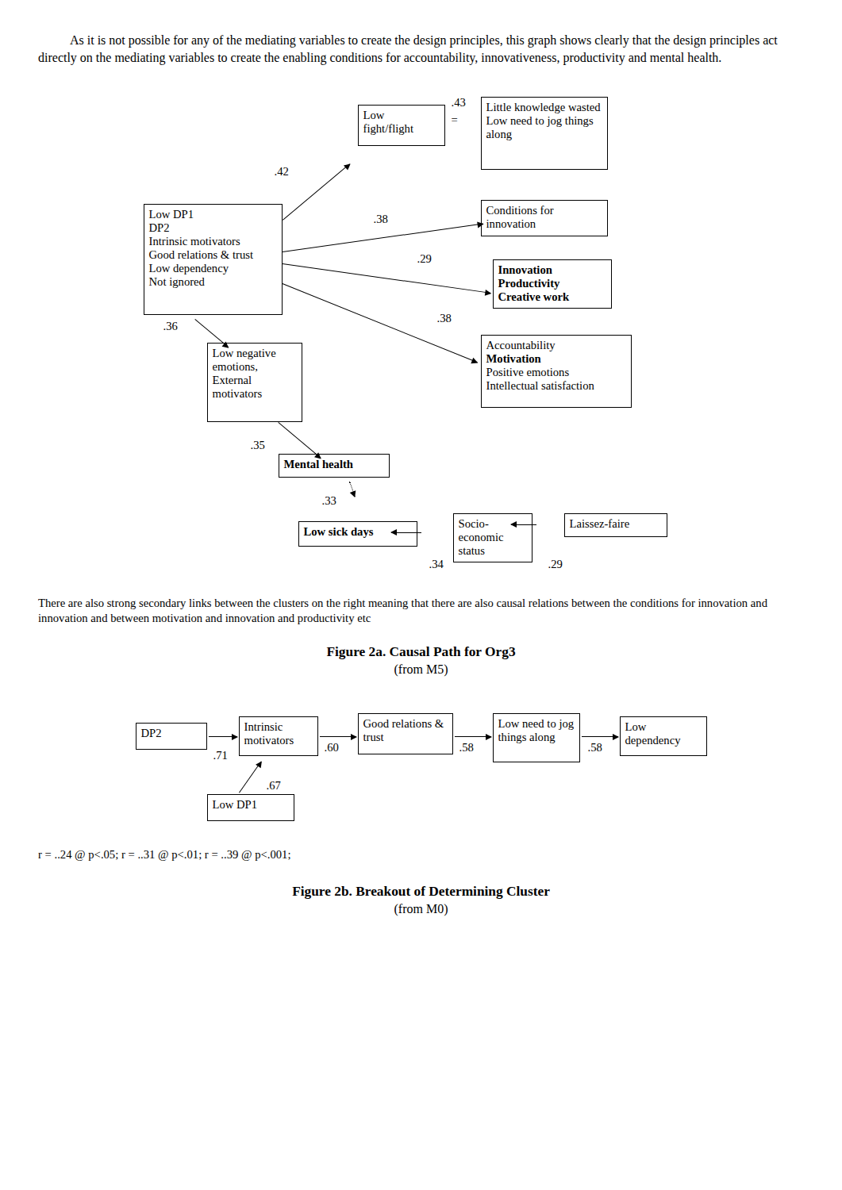As it is not possible for any of the mediating variables to create the design principles, this graph shows clearly that the design principles act directly on the mediating variables to create the enabling conditions for accountability, innovativeness, productivity and mental health.
Low
fight/flight
Little knowledge wasted
Low need to jog things along
Conditions for innovation
Innovation
Productivity
Creative work
Accountability
Motivation
Positive emotions
Intellectual satisfaction
Low DP1
DP2
Intrinsic motivators
Good relations & trust
Low dependency
Not ignored
Low negative emotions,
External motivators
Mental health
Low sick days
Socio-economic status
Laissez-faire
.43
=
.42
.38
.29
.38
.36
.35
.33
.34
.29
There are also strong secondary links between the clusters on the right meaning that there are also causal relations between the conditions for innovation and innovation and between motivation and innovation and productivity etc
Figure 2a. Causal Path for Org3
(from M5)
DP2
Intrinsic motivators
Good relations & trust
Low need to jog things along
Low dependency
Low DP1
.71
.60
.58
.58
.67
r = ..24 @ p<.05; r = ..31 @ p<.01; r = ..39 @ p<.001;
Figure 2b. Breakout of Determining Cluster
(from M0)